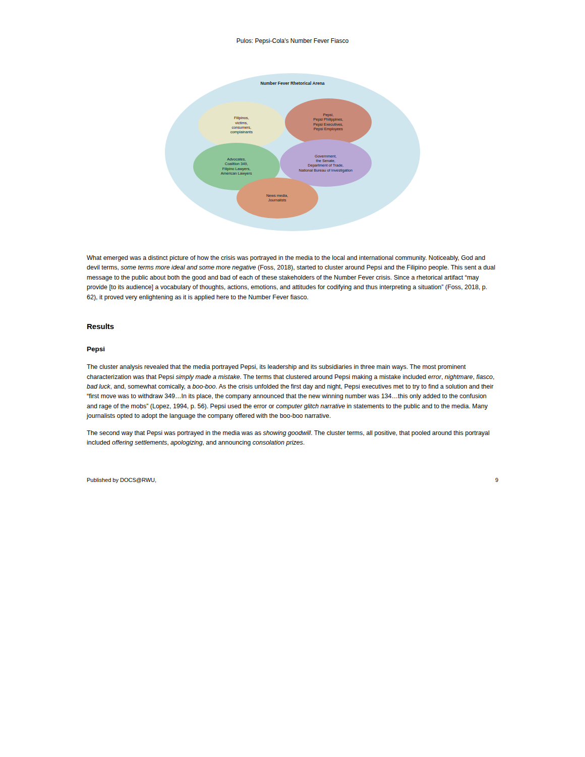Pulos: Pepsi-Cola's Number Fever Fiasco
Number Fever Rhetorical Arena
Filipinos,
victims,
consumers,
complainants
Pepsi,
Pepsi Philippines,
Pepsi Executives,
Pepsi Employees
Advocates,
Coalition 349,
Filipino Lawyers,
American Lawyers
Government,
the Senate,
Department of Trade,
National Bureau of Investigation
News media,
Journalists
What emerged was a distinct picture of how the crisis was portrayed in the media to the local and international community. Noticeably, God and devil terms, some terms more ideal and some more negative (Foss, 2018), started to cluster around Pepsi and the Filipino people. This sent a dual message to the public about both the good and bad of each of these stakeholders of the Number Fever crisis. Since a rhetorical artifact “may provide [to its audience] a vocabulary of thoughts, actions, emotions, and attitudes for codifying and thus interpreting a situation” (Foss, 2018, p. 62), it proved very enlightening as it is applied here to the Number Fever fiasco.
Results
Pepsi
The cluster analysis revealed that the media portrayed Pepsi, its leadership and its subsidiaries in three main ways. The most prominent characterization was that Pepsi simply made a mistake. The terms that clustered around Pepsi making a mistake included error, nightmare, fiasco, bad luck, and, somewhat comically, a boo-boo. As the crisis unfolded the first day and night, Pepsi executives met to try to find a solution and their “first move was to withdraw 349…In its place, the company announced that the new winning number was 134…this only added to the confusion and rage of the mobs” (Lopez, 1994, p. 56). Pepsi used the error or computer glitch narrative in statements to the public and to the media. Many journalists opted to adopt the language the company offered with the boo-boo narrative.
The second way that Pepsi was portrayed in the media was as showing goodwill. The cluster terms, all positive, that pooled around this portrayal included offering settlements, apologizing, and announcing consolation prizes.
Published by DOCS@RWU, 9